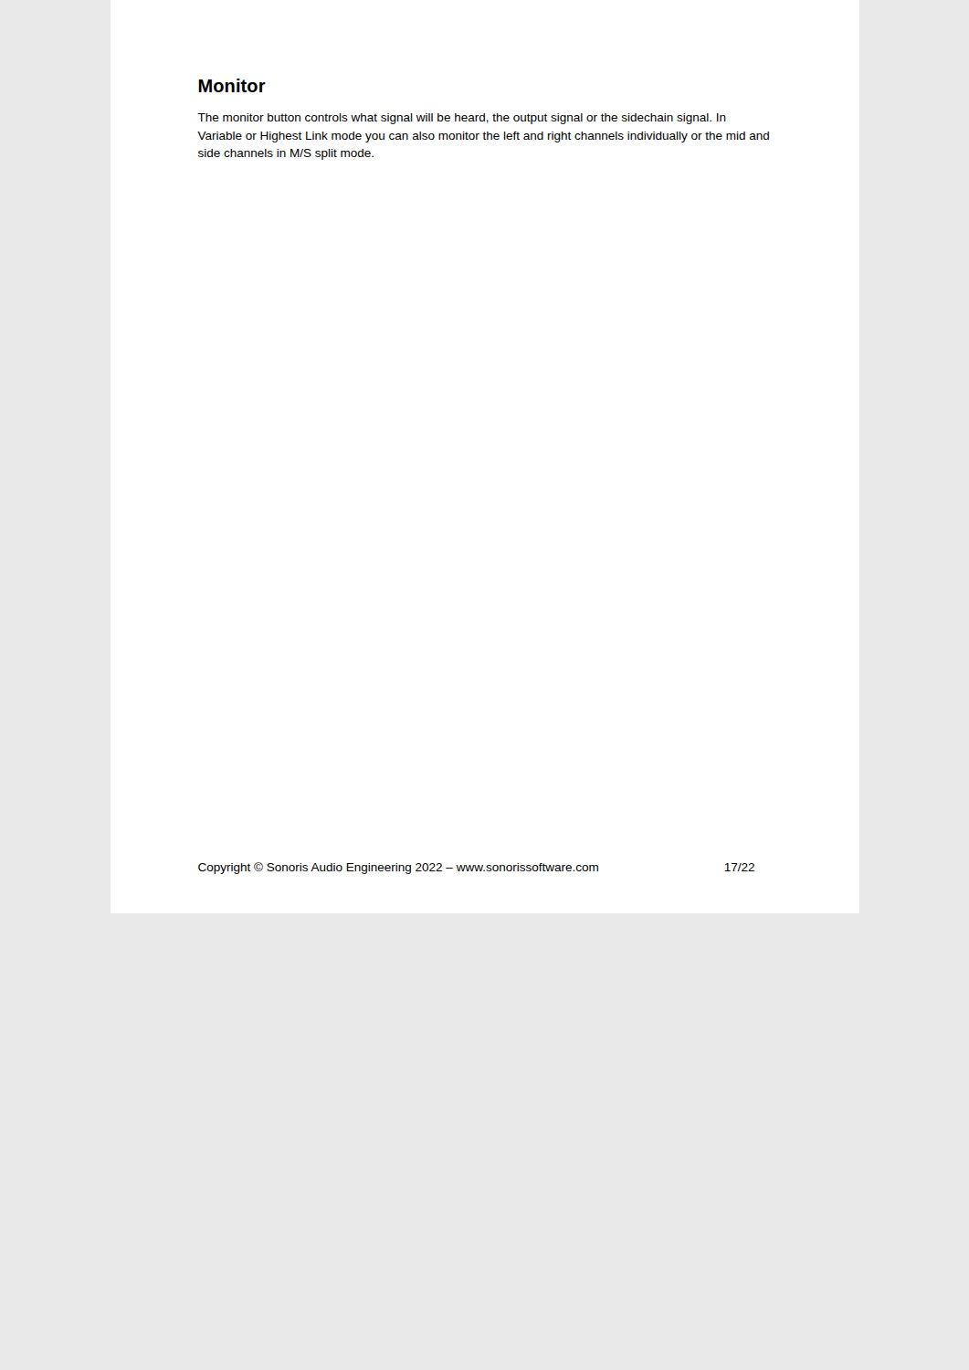Monitor
The monitor button controls what signal will be heard, the output signal or the sidechain signal. In Variable or Highest Link mode you can also monitor the left and right channels individually or the mid and side channels in M/S split mode.
Copyright © Sonoris Audio Engineering 2022 – www.sonorissoftware.com 17/22